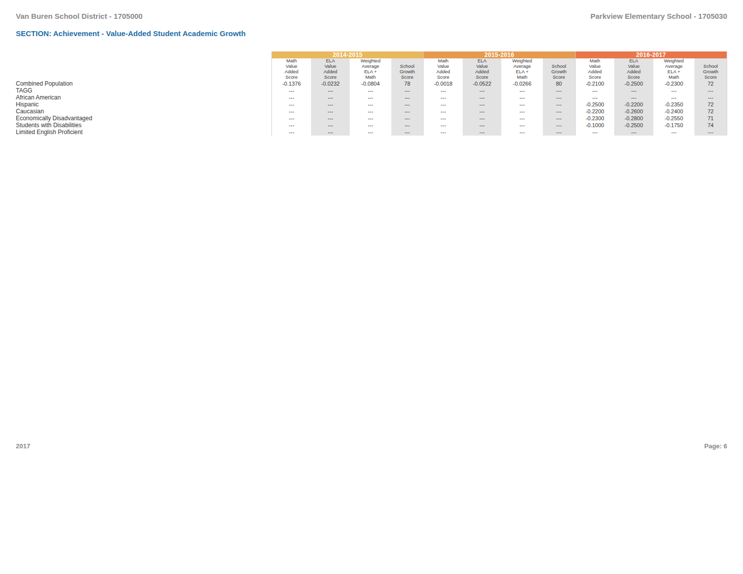Van Buren School District - 1705000
Parkview Elementary School - 1705030
SECTION: Achievement - Value-Added Student Academic Growth
| | 2014-2015 | 2015-2016 | 2016-2017 |
| --- | --- | --- | --- |
| | Math Value Added Score | ELA Value Added Score | Weighted Average ELA + Math | School Growth Score | Math Value Added Score | ELA Value Added Score | Weighted Average ELA + Math | School Growth Score | Math Value Added Score | ELA Value Added Score | Weighted Average ELA + Math | School Growth Score |
| Combined Population | -0.1376 | -0.0232 | -0.0804 | 78 | -0.0018 | -0.0522 | -0.0266 | 80 | -0.2100 | -0.2500 | -0.2300 | 72 |
| TAGG | --- | --- | --- | --- | --- | --- | --- | --- | --- | --- | --- | --- |
| African American | --- | --- | --- | --- | --- | --- | --- | --- | --- | --- | --- | --- |
| Hispanic | --- | --- | --- | --- | --- | --- | --- | --- | -0.2500 | -0.2200 | -0.2350 | 72 |
| Caucasian | --- | --- | --- | --- | --- | --- | --- | --- | -0.2200 | -0.2600 | -0.2400 | 72 |
| Economically Disadvantaged | --- | --- | --- | --- | --- | --- | --- | --- | -0.2300 | -0.2800 | -0.2550 | 71 |
| Students with Disabilities | --- | --- | --- | --- | --- | --- | --- | --- | -0.1000 | -0.2500 | -0.1750 | 74 |
| Limited English Proficient | --- | --- | --- | --- | --- | --- | --- | --- | --- | --- | --- | --- |
2017
Page: 6